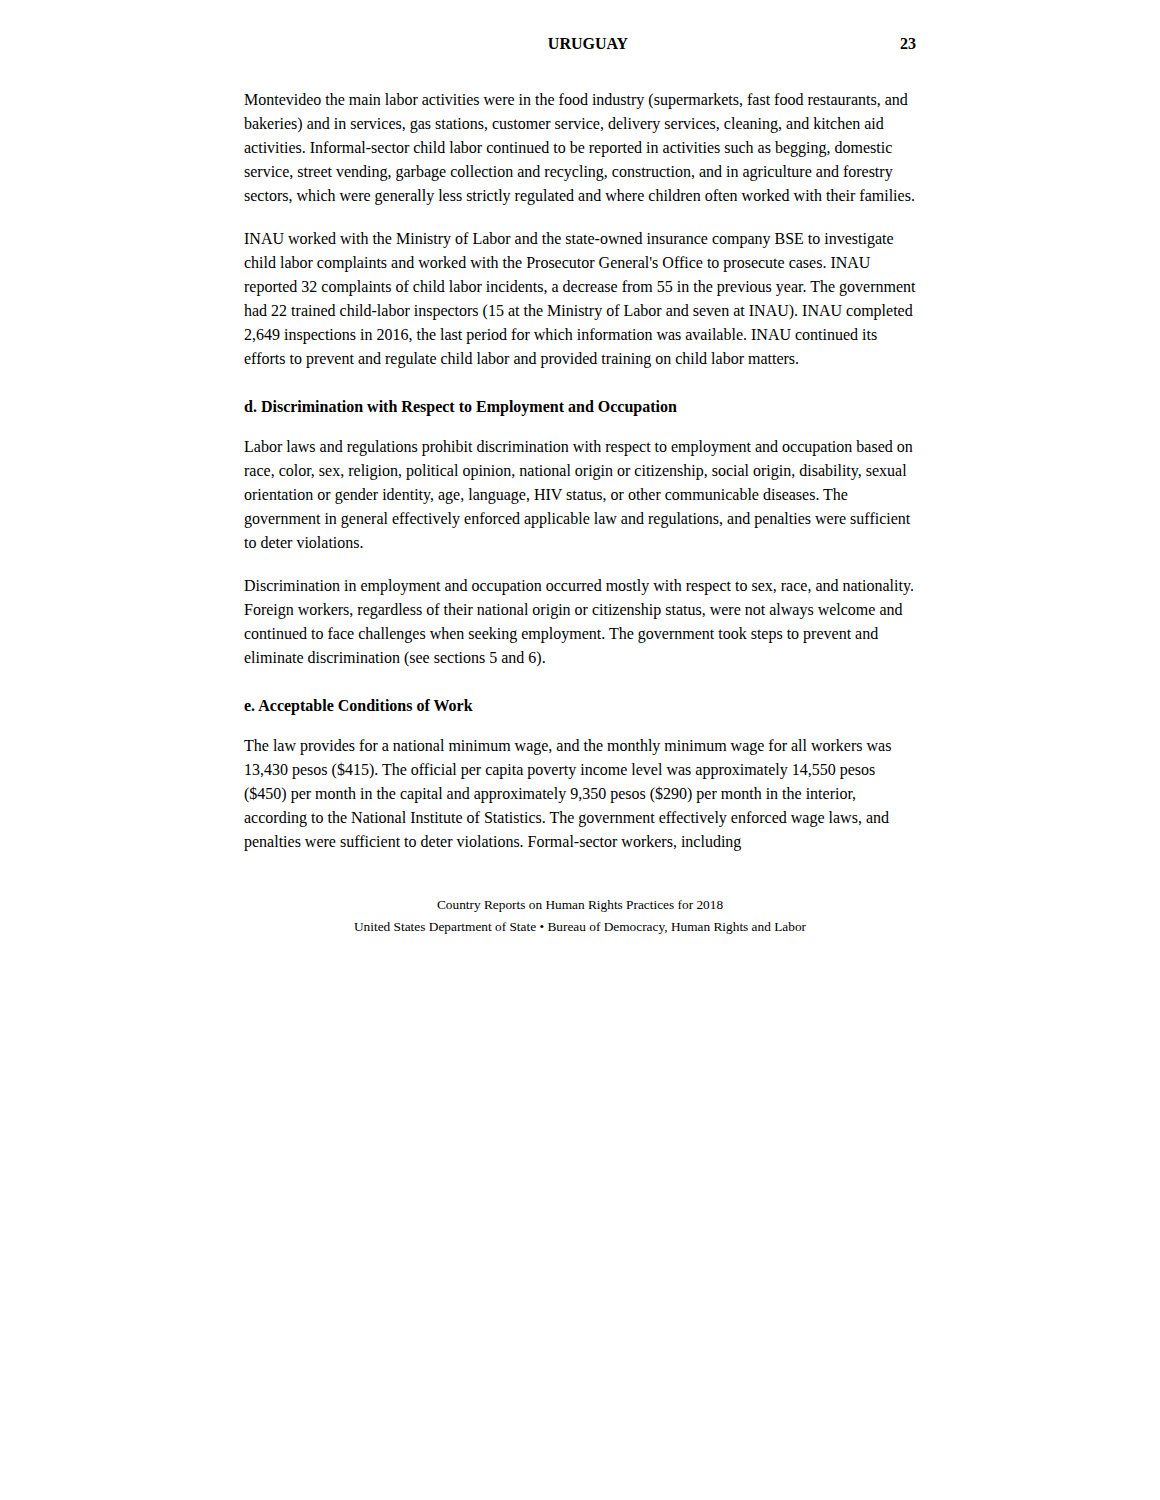URUGUAY 23
Montevideo the main labor activities were in the food industry (supermarkets, fast food restaurants, and bakeries) and in services, gas stations, customer service, delivery services, cleaning, and kitchen aid activities. Informal-sector child labor continued to be reported in activities such as begging, domestic service, street vending, garbage collection and recycling, construction, and in agriculture and forestry sectors, which were generally less strictly regulated and where children often worked with their families.
INAU worked with the Ministry of Labor and the state-owned insurance company BSE to investigate child labor complaints and worked with the Prosecutor General's Office to prosecute cases. INAU reported 32 complaints of child labor incidents, a decrease from 55 in the previous year. The government had 22 trained child-labor inspectors (15 at the Ministry of Labor and seven at INAU). INAU completed 2,649 inspections in 2016, the last period for which information was available. INAU continued its efforts to prevent and regulate child labor and provided training on child labor matters.
d. Discrimination with Respect to Employment and Occupation
Labor laws and regulations prohibit discrimination with respect to employment and occupation based on race, color, sex, religion, political opinion, national origin or citizenship, social origin, disability, sexual orientation or gender identity, age, language, HIV status, or other communicable diseases. The government in general effectively enforced applicable law and regulations, and penalties were sufficient to deter violations.
Discrimination in employment and occupation occurred mostly with respect to sex, race, and nationality. Foreign workers, regardless of their national origin or citizenship status, were not always welcome and continued to face challenges when seeking employment. The government took steps to prevent and eliminate discrimination (see sections 5 and 6).
e. Acceptable Conditions of Work
The law provides for a national minimum wage, and the monthly minimum wage for all workers was 13,430 pesos ($415). The official per capita poverty income level was approximately 14,550 pesos ($450) per month in the capital and approximately 9,350 pesos ($290) per month in the interior, according to the National Institute of Statistics. The government effectively enforced wage laws, and penalties were sufficient to deter violations. Formal-sector workers, including
Country Reports on Human Rights Practices for 2018
United States Department of State • Bureau of Democracy, Human Rights and Labor